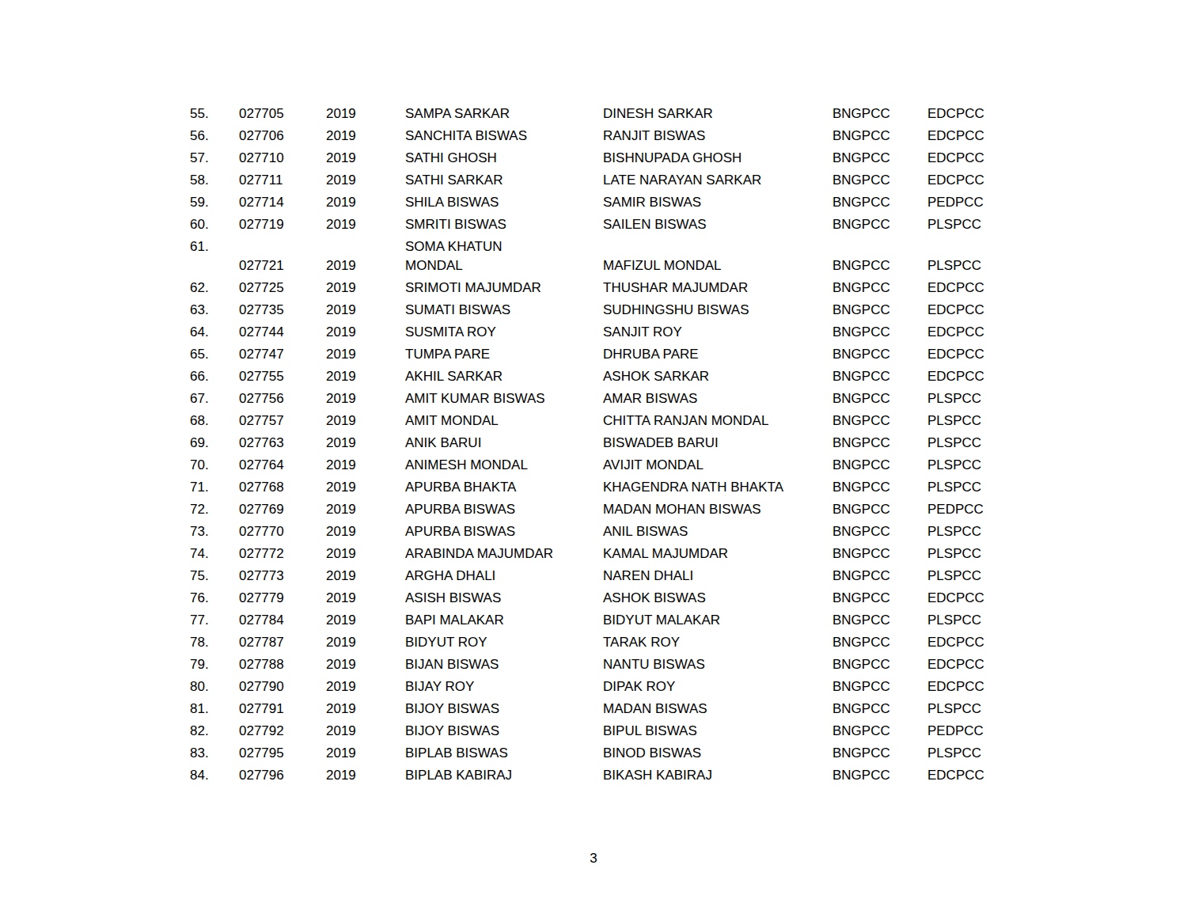| 55. | 027705 | 2019 | SAMPA SARKAR | DINESH SARKAR | BNGPCC | EDCPCC |
| 56. | 027706 | 2019 | SANCHITA BISWAS | RANJIT BISWAS | BNGPCC | EDCPCC |
| 57. | 027710 | 2019 | SATHI GHOSH | BISHNUPADA GHOSH | BNGPCC | EDCPCC |
| 58. | 027711 | 2019 | SATHI SARKAR | LATE NARAYAN SARKAR | BNGPCC | EDCPCC |
| 59. | 027714 | 2019 | SHILA BISWAS | SAMIR BISWAS | BNGPCC | PEDPCC |
| 60. | 027719 | 2019 | SMRITI BISWAS | SAILEN BISWAS | BNGPCC | PLSPCC |
| 61. | | | SOMA KHATUN | | | |
| | 027721 | 2019 | MONDAL | MAFIZUL MONDAL | BNGPCC | PLSPCC |
| 62. | 027725 | 2019 | SRIMOTI MAJUMDAR | THUSHAR MAJUMDAR | BNGPCC | EDCPCC |
| 63. | 027735 | 2019 | SUMATI BISWAS | SUDHINGSHU BISWAS | BNGPCC | EDCPCC |
| 64. | 027744 | 2019 | SUSMITA ROY | SANJIT ROY | BNGPCC | EDCPCC |
| 65. | 027747 | 2019 | TUMPA PARE | DHRUBA PARE | BNGPCC | EDCPCC |
| 66. | 027755 | 2019 | AKHIL SARKAR | ASHOK SARKAR | BNGPCC | EDCPCC |
| 67. | 027756 | 2019 | AMIT KUMAR BISWAS | AMAR BISWAS | BNGPCC | PLSPCC |
| 68. | 027757 | 2019 | AMIT MONDAL | CHITTA RANJAN MONDAL | BNGPCC | PLSPCC |
| 69. | 027763 | 2019 | ANIK BARUI | BISWADEB BARUI | BNGPCC | PLSPCC |
| 70. | 027764 | 2019 | ANIMESH MONDAL | AVIJIT MONDAL | BNGPCC | PLSPCC |
| 71. | 027768 | 2019 | APURBA BHAKTA | KHAGENDRA NATH BHAKTA | BNGPCC | PLSPCC |
| 72. | 027769 | 2019 | APURBA BISWAS | MADAN MOHAN BISWAS | BNGPCC | PEDPCC |
| 73. | 027770 | 2019 | APURBA BISWAS | ANIL BISWAS | BNGPCC | PLSPCC |
| 74. | 027772 | 2019 | ARABINDA MAJUMDAR | KAMAL MAJUMDAR | BNGPCC | PLSPCC |
| 75. | 027773 | 2019 | ARGHA DHALI | NAREN DHALI | BNGPCC | PLSPCC |
| 76. | 027779 | 2019 | ASISH BISWAS | ASHOK BISWAS | BNGPCC | EDCPCC |
| 77. | 027784 | 2019 | BAPI MALAKAR | BIDYUT MALAKAR | BNGPCC | PLSPCC |
| 78. | 027787 | 2019 | BIDYUT ROY | TARAK ROY | BNGPCC | EDCPCC |
| 79. | 027788 | 2019 | BIJAN BISWAS | NANTU BISWAS | BNGPCC | EDCPCC |
| 80. | 027790 | 2019 | BIJAY ROY | DIPAK ROY | BNGPCC | EDCPCC |
| 81. | 027791 | 2019 | BIJOY BISWAS | MADAN BISWAS | BNGPCC | PLSPCC |
| 82. | 027792 | 2019 | BIJOY BISWAS | BIPUL BISWAS | BNGPCC | PEDPCC |
| 83. | 027795 | 2019 | BIPLAB BISWAS | BINOD BISWAS | BNGPCC | PLSPCC |
| 84. | 027796 | 2019 | BIPLAB KABIRAJ | BIKASH KABIRAJ | BNGPCC | EDCPCC |
3